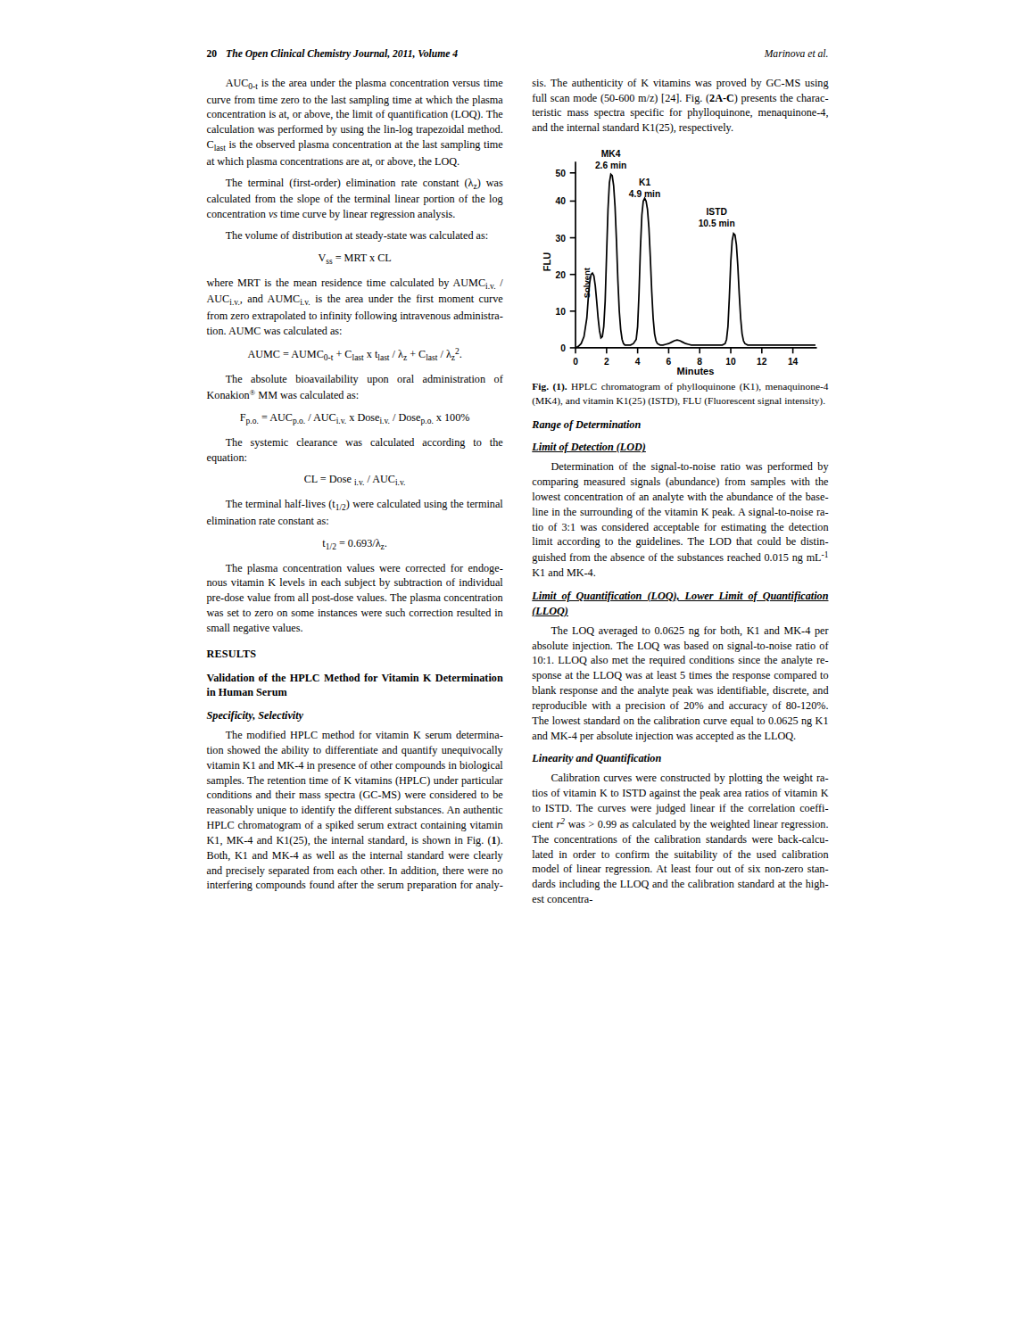20 The Open Clinical Chemistry Journal, 2011, Volume 4
Marinova et al.
AUC0-t is the area under the plasma concentration versus time curve from time zero to the last sampling time at which the plasma concentration is at, or above, the limit of quantification (LOQ). The calculation was performed by using the lin-log trapezoidal method. Clast is the observed plasma concentration at the last sampling time at which plasma concentrations are at, or above, the LOQ.
The terminal (first-order) elimination rate constant (λz) was calculated from the slope of the terminal linear portion of the log concentration vs time curve by linear regression analysis.
The volume of distribution at steady-state was calculated as:
Vss = MRT x CL
where MRT is the mean residence time calculated by AUMCi.v. / AUCi.v., and AUMCi.v. is the area under the first moment curve from zero extrapolated to infinity following intravenous administration. AUMC was calculated as:
AUMC = AUMC0-t + Clast x tlast / λz + Clast / λz 2.
The absolute bioavailability upon oral administration of Konakion® MM was calculated as:
Fp.o. = AUCp.o. / AUCi.v. x Dosei.v. / Dosep.o. x 100%
The systemic clearance was calculated according to the equation:
CL = Dose i.v. / AUCi.v.
The terminal half-lives (t1/2) were calculated using the terminal elimination rate constant as:
t1/2 = 0.693/λz.
The plasma concentration values were corrected for endogenous vitamin K levels in each subject by subtraction of individual pre-dose value from all post-dose values. The plasma concentration was set to zero on some instances were such correction resulted in small negative values.
RESULTS
Validation of the HPLC Method for Vitamin K Determination in Human Serum
Specificity, Selectivity
The modified HPLC method for vitamin K serum determination showed the ability to differentiate and quantify unequivocally vitamin K1 and MK-4 in presence of other compounds in biological samples. The retention time of K vitamins (HPLC) under particular conditions and their mass spectra (GC-MS) were considered to be reasonably unique to identify the different substances. An authentic HPLC chromatogram of a spiked serum extract containing vitamin K1, MK-4 and K1(25), the internal standard, is shown in Fig. (1). Both, K1 and MK-4 as well as the internal standard were clearly and precisely separated from each other. In addition, there were no interfering compounds found after the serum preparation for analysis. The authenticity of K vitamins was proved by GC-MS using full scan mode (50-600 m/z) [24]. Fig. (2A-C) presents the characteristic mass spectra specific for phylloquinone, menaquinone-4, and the internal standard K1(25), respectively.
0 10 20 30 40 50 0 2 4 6 8 10 12 14 Minutes FLU MK4 2.6 min K1 4.9 min ISTD 10.5 min Solvent
Fig. (1). HPLC chromatogram of phylloquinone (K1), menaquinone-4 (MK4), and vitamin K1(25) (ISTD), FLU (Fluorescent signal intensity).
Range of Determination
Limit of Detection (LOD)
Determination of the signal-to-noise ratio was performed by comparing measured signals (abundance) from samples with the lowest concentration of an analyte with the abundance of the baseline in the surrounding of the vitamin K peak. A signal-to-noise ratio of 3:1 was considered acceptable for estimating the detection limit according to the guidelines. The LOD that could be distinguished from the absence of the substances reached 0.015 ng mL-1 K1 and MK-4.
Limit of Quantification (LOQ), Lower Limit of Quantification (LLOQ)
The LOQ averaged to 0.0625 ng for both, K1 and MK-4 per absolute injection. The LOQ was based on signal-to-noise ratio of 10:1. LLOQ also met the required conditions since the analyte response at the LLOQ was at least 5 times the response compared to blank response and the analyte peak was identifiable, discrete, and reproducible with a precision of 20% and accuracy of 80-120%. The lowest standard on the calibration curve equal to 0.0625 ng K1 and MK-4 per absolute injection was accepted as the LLOQ.
Linearity and Quantification
Calibration curves were constructed by plotting the weight ratios of vitamin K to ISTD against the peak area ratios of vitamin K to ISTD. The curves were judged linear if the correlation coefficient r2 was > 0.99 as calculated by the weighted linear regression. The concentrations of the calibration standards were back-calculated in order to confirm the suitability of the used calibration model of linear regression. At least four out of six non-zero standards including the LLOQ and the calibration standard at the highest concentra-